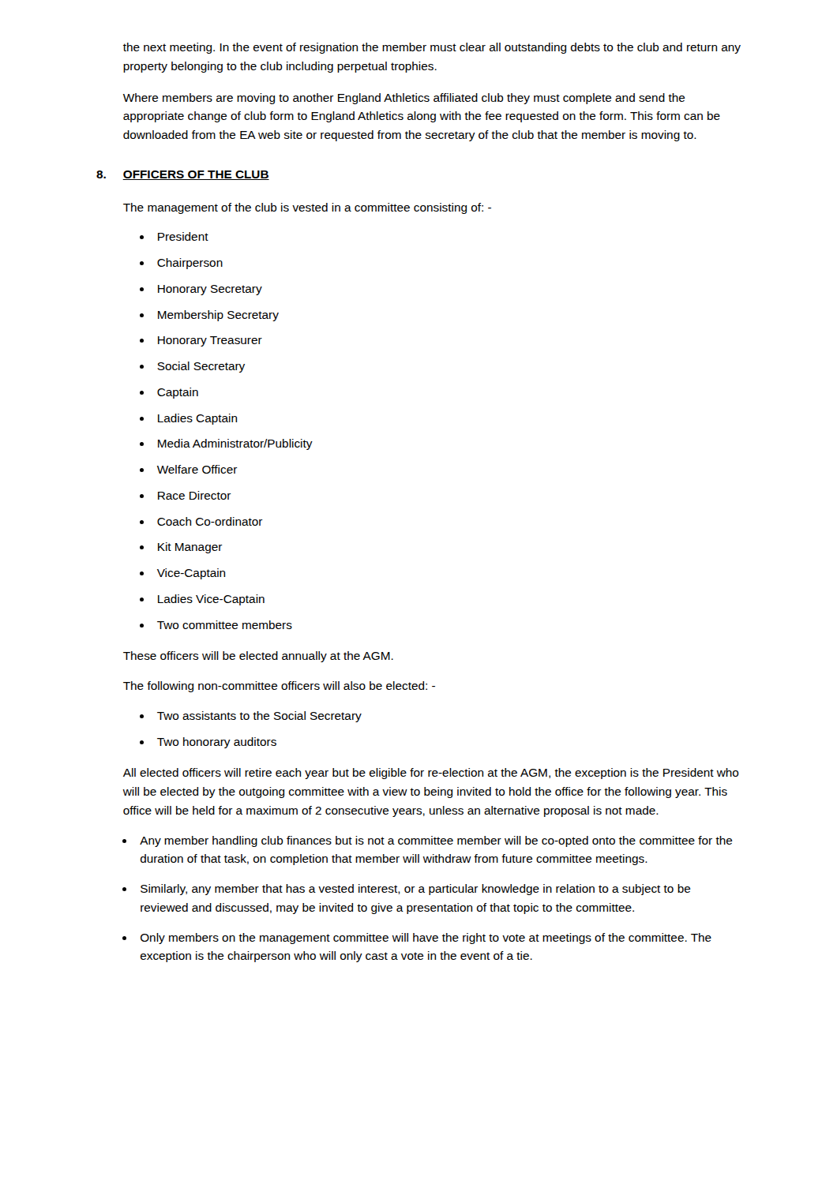the next meeting. In the event of resignation the member must clear all outstanding debts to the club and return any property belonging to the club including perpetual trophies.
Where members are moving to another England Athletics affiliated club they must complete and send the appropriate change of club form to England Athletics along with the fee requested on the form. This form can be downloaded from the EA web site or requested from the secretary of the club that the member is moving to.
8. OFFICERS OF THE CLUB
The management of the club is vested in a committee consisting of: -
President
Chairperson
Honorary Secretary
Membership Secretary
Honorary Treasurer
Social Secretary
Captain
Ladies Captain
Media Administrator/Publicity
Welfare Officer
Race Director
Coach Co-ordinator
Kit Manager
Vice-Captain
Ladies Vice-Captain
Two committee members
These officers will be elected annually at the AGM.
The following non-committee officers will also be elected: -
Two assistants to the Social Secretary
Two honorary auditors
All elected officers will retire each year but be eligible for re-election at the AGM, the exception is the President who will be elected by the outgoing committee with a view to being invited to hold the office for the following year. This office will be held for a maximum of 2 consecutive years, unless an alternative proposal is not made.
Any member handling club finances but is not a committee member will be co-opted onto the committee for the duration of that task, on completion that member will withdraw from future committee meetings.
Similarly, any member that has a vested interest, or a particular knowledge in relation to a subject to be reviewed and discussed, may be invited to give a presentation of that topic to the committee.
Only members on the management committee will have the right to vote at meetings of the committee. The exception is the chairperson who will only cast a vote in the event of a tie.